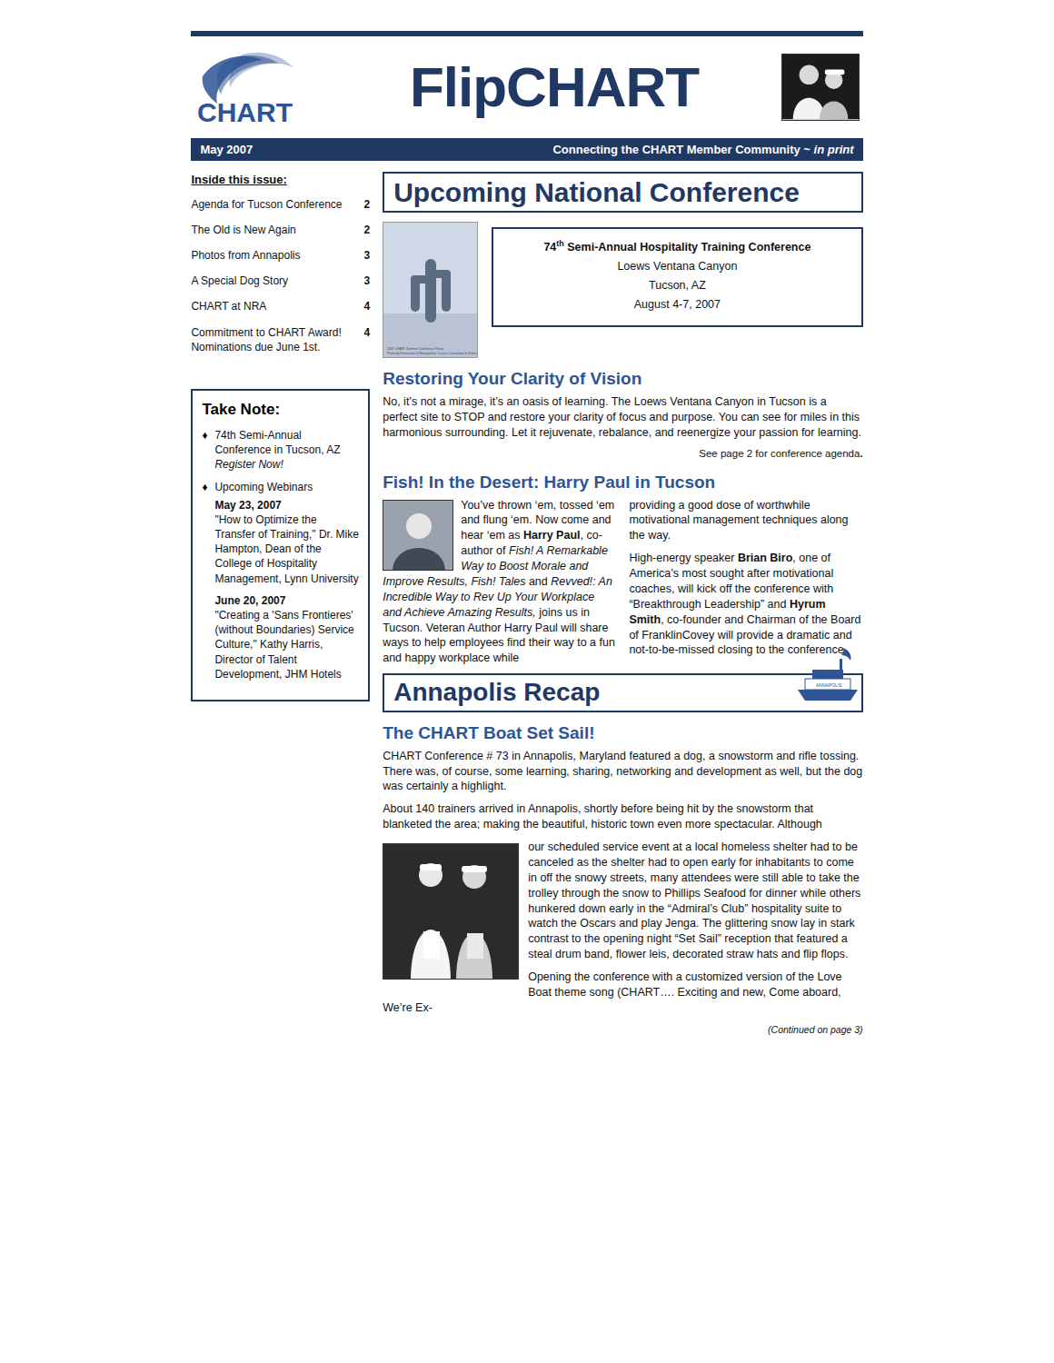CHART
FlipCHART
May 2007
Connecting the CHART Member Community ~ in print
Inside this issue:
| Agenda for Tucson Conference | 2 |
| The Old is New Again | 2 |
| Photos from Annapolis | 3 |
| A Special Dog Story | 3 |
| CHART at NRA | 4 |
| Commitment to CHART Award! Nominations due June 1st. | 4 |
Take Note:
74th Semi-Annual Conference in Tucson, AZ
Register Now!
Upcoming Webinars
May 23, 2007
"How to Optimize the Transfer of Training," Dr. Mike Hampton, Dean of the College of Hospitality Management, Lynn University
June 20, 2007
"Creating a 'Sans Frontieres' (without Boundaries) Service Culture," Kathy Harris, Director of Talent Development, JHM Hotels
Upcoming National Conference
2007 CHART Summer Conference Photo Photo by Permission of Metropolitan Tucson Convention & Visitors Bureau
74th Semi-Annual Hospitality Training Conference
Loews Ventana Canyon
Tucson, AZ
August 4-7, 2007
Restoring Your Clarity of Vision
No, it’s not a mirage, it’s an oasis of learning. The Loews Ventana Canyon in Tucson is a perfect site to STOP and restore your clarity of focus and purpose. You can see for miles in this harmonious surrounding. Let it rejuvenate, rebalance, and reenergize your passion for learning.
See page 2 for conference agenda.
Fish! In the Desert: Harry Paul in Tucson
You’ve thrown ‘em, tossed ‘em and flung ‘em. Now come and hear ‘em as Harry Paul, co-author of Fish! A Remarkable Way to Boost Morale and Improve Results, Fish! Tales and Revved!: An Incredible Way to Rev Up Your Workplace and Achieve Amazing Results, joins us in Tucson. Veteran Author Harry Paul will share ways to help employees find their way to a fun and happy workplace while
providing a good dose of worthwhile motivational management techniques along the way.
High-energy speaker Brian Biro, one of America’s most sought after motivational coaches, will kick off the conference with “Breakthrough Leadership” and Hyrum Smith, co-founder and Chairman of the Board of FranklinCovey will provide a dramatic and not-to-be-missed closing to the conference.
ANNAPOLIS
Annapolis Recap
The CHART Boat Set Sail!
CHART Conference # 73 in Annapolis, Maryland featured a dog, a snowstorm and rifle tossing. There was, of course, some learning, sharing, networking and development as well, but the dog was certainly a highlight.
About 140 trainers arrived in Annapolis, shortly before being hit by the snowstorm that blanketed the area; making the beautiful, historic town even more spectacular. Although
our scheduled service event at a local homeless shelter had to be canceled as the shelter had to open early for inhabitants to come in off the snowy streets, many attendees were still able to take the trolley through the snow to Phillips Seafood for dinner while others hunkered down early in the “Admiral’s Club” hospitality suite to watch the Oscars and play Jenga. The glittering snow lay in stark contrast to the opening night “Set Sail” reception that featured a steal drum band, flower leis, decorated straw hats and flip flops.
Opening the conference with a customized version of the Love Boat theme song (CHART…. Exciting and new, Come aboard, We’re Ex-
(Continued on page 3)